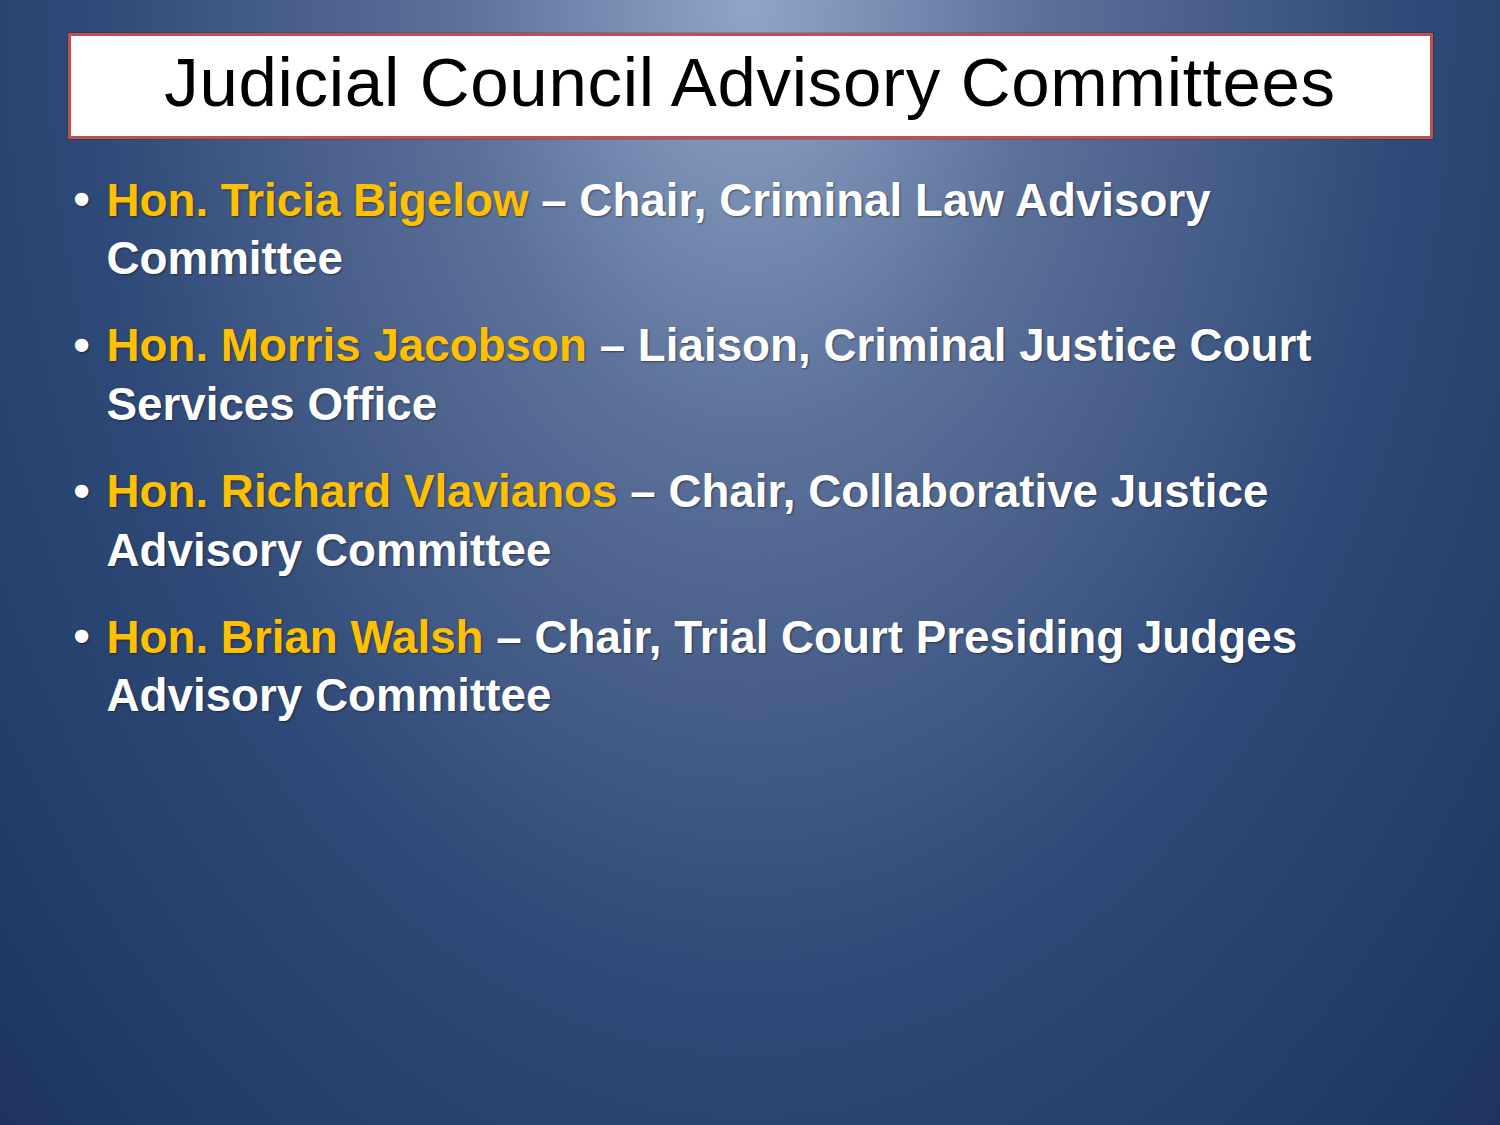Judicial Council Advisory Committees
Hon. Tricia Bigelow – Chair, Criminal Law Advisory Committee
Hon. Morris Jacobson – Liaison, Criminal Justice Court Services Office
Hon. Richard Vlavianos – Chair, Collaborative Justice Advisory Committee
Hon. Brian Walsh – Chair, Trial Court Presiding Judges Advisory Committee